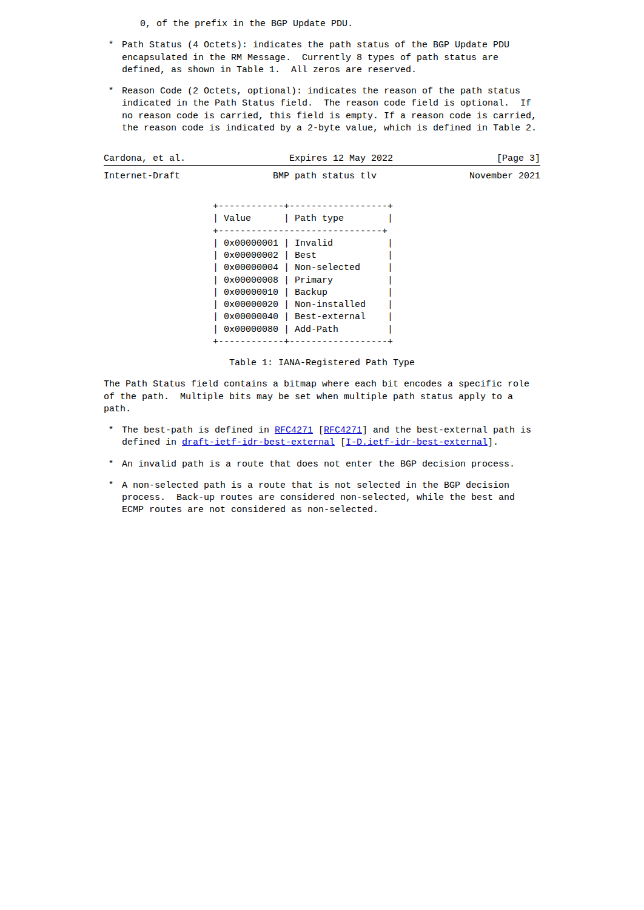0, of the prefix in the BGP Update PDU.
Path Status (4 Octets): indicates the path status of the BGP Update PDU encapsulated in the RM Message. Currently 8 types of path status are defined, as shown in Table 1. All zeros are reserved.
Reason Code (2 Octets, optional): indicates the reason of the path status indicated in the Path Status field. The reason code field is optional. If no reason code is carried, this field is empty. If a reason code is carried, the reason code is indicated by a 2-byte value, which is defined in Table 2.
Cardona, et al. Expires 12 May 2022 [Page 3]
Internet-Draft BMP path status tlv November 2021
                    +------------+------------------+
                    | Value      | Path type        |
                    +------------------------------+
                    | 0x00000001 | Invalid          |
                    | 0x00000002 | Best             |
                    | 0x00000004 | Non-selected     |
                    | 0x00000008 | Primary          |
                    | 0x00000010 | Backup           |
                    | 0x00000020 | Non-installed    |
                    | 0x00000040 | Best-external    |
                    | 0x00000080 | Add-Path         |
                    +------------+------------------+
Table 1: IANA-Registered Path Type
The Path Status field contains a bitmap where each bit encodes a specific role of the path. Multiple bits may be set when multiple path status apply to a path.
The best-path is defined in RFC4271 [RFC4271] and the best-external path is defined in draft-ietf-idr-best-external [I-D.ietf-idr-best-external].
An invalid path is a route that does not enter the BGP decision process.
A non-selected path is a route that is not selected in the BGP decision process. Back-up routes are considered non-selected, while the best and ECMP routes are not considered as non-selected.